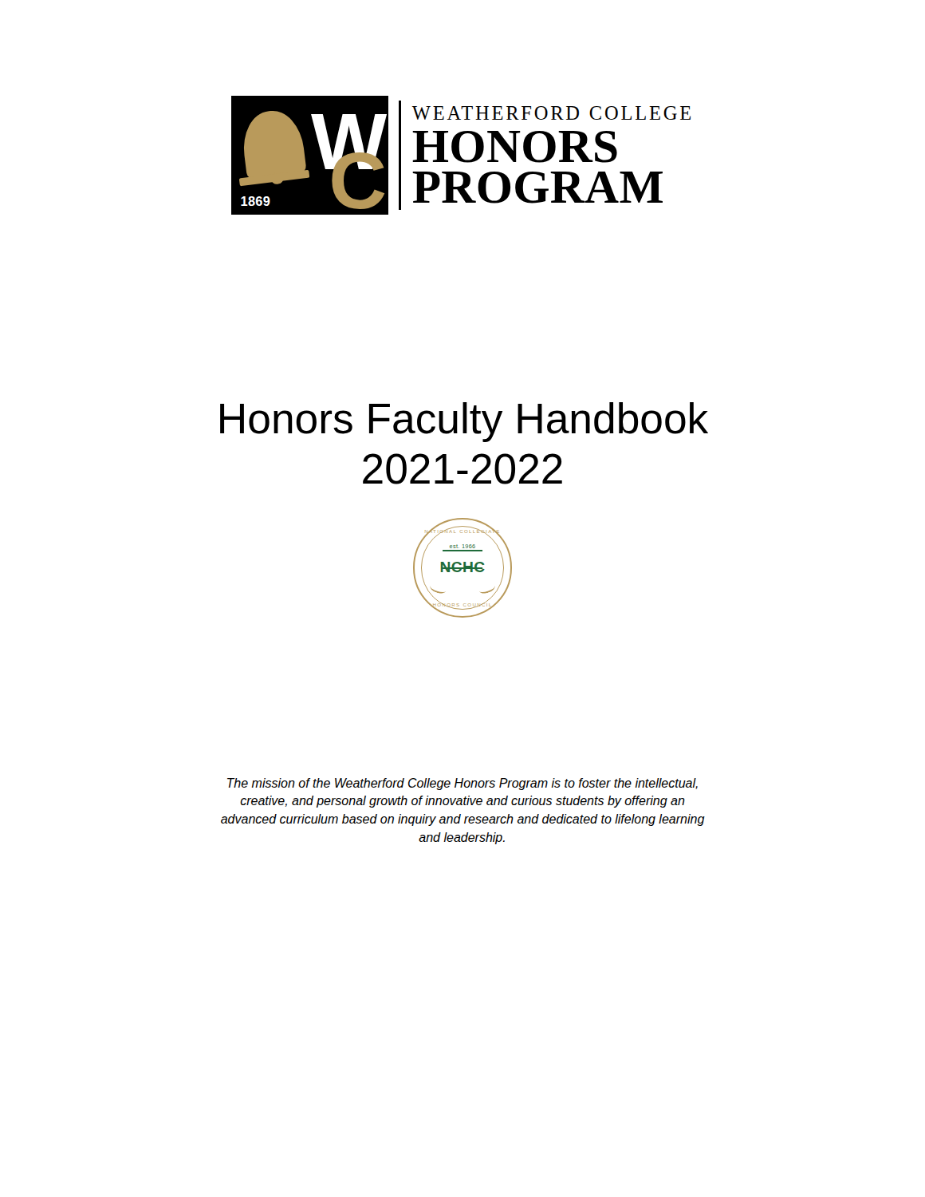W
C
1869
WEATHERFORD COLLEGE
HONORS
PROGRAM
Honors Faculty Handbook
2021-2022
National Collegiate
est. 1966
NCHC
Honors Council
The mission of the Weatherford College Honors Program is to foster the intellectual, creative, and personal growth of innovative and curious students by offering an advanced curriculum based on inquiry and research and dedicated to lifelong learning and leadership.